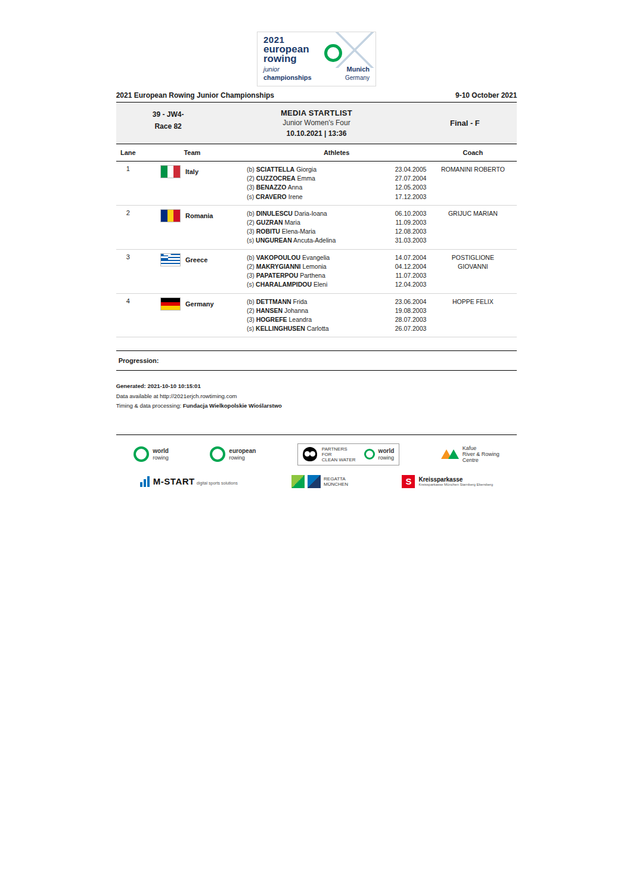2021
european
rowing
junior
championships
Munich
Germany
2021 European Rowing Junior Championships
9-10 October 2021
39 - JW4-
Race 82
MEDIA STARTLIST
Junior Women's Four
10.10.2021 | 13:36
Final - F
| Lane | Team | Athletes | Coach |
| --- | --- | --- | --- |
| 1 | Italy | (b) SCIATTELLA Giorgia 23.04.2005 (2) CUZZOCREA Emma 27.07.2004 (3) BENAZZO Anna 12.05.2003 (s) CRAVERO Irene 17.12.2003 | ROMANINI ROBERTO |
| 2 | Romania | (b) DINULESCU Daria-Ioana 06.10.2003 (2) GUZRAN Maria 11.09.2003 (3) ROBITU Elena-Maria 12.08.2003 (s) UNGUREAN Ancuta-Adelina 31.03.2003 | GRIJUC MARIAN |
| 3 | Greece | (b) VAKOPOULOU Evangelia 14.07.2004 (2) MAKRYGIANNI Lemonia 04.12.2004 (3) PAPATERPOU Parthena 11.07.2003 (s) CHARALAMPIDOU Eleni 12.04.2003 | POSTIGLIONE GIOVANNI |
| 4 | Germany | (b) DETTMANN Frida 23.06.2004 (2) HANSEN Johanna 19.08.2003 (3) HOGREFE Leandra 28.07.2003 (s) KELLINGHUSEN Carlotta 26.07.2003 | HOPPE FELIX |
Progression:
Generated: 2021-10-10 10:15:01
Data available at http://2021erjch.rowtiming.com
Timing & data processing: Fundacja Wielkopolskie Wioślarstwo
worldrowing
europeanrowing
PARTNERS
FOR
CLEAN WATER worldrowing
Kafue
River & Rowing
Centre
M-START digital sports solutions
REGATTA
MÜNCHEN
S Kreissparkasse
Kreissparkasse München Starnberg Ebersberg